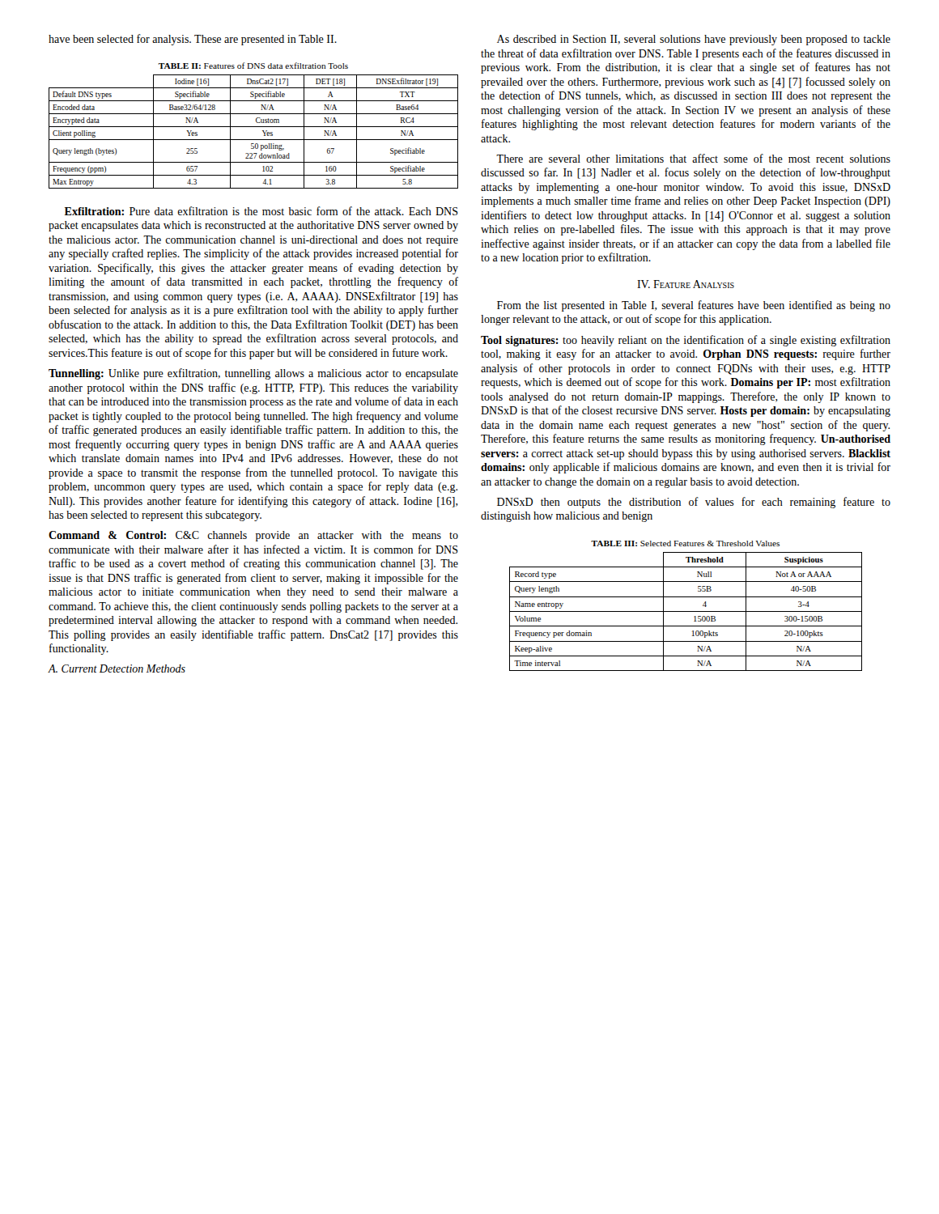have been selected for analysis. These are presented in Table II.
TABLE II: Features of DNS data exfiltration Tools
| | Iodine [16] | DnsCat2 [17] | DET [18] | DNSExfiltrator [19] |
| Default DNS types | Specifiable | Specifiable | A | TXT |
| Encoded data | Base32/64/128 | N/A | N/A | Base64 |
| Encrypted data | N/A | Custom | N/A | RC4 |
| Client polling | Yes | Yes | N/A | N/A |
| Query length (bytes) | 255 | 50 polling, 227 download | 67 | Specifiable |
| Frequency (ppm) | 657 | 102 | 160 | Specifiable |
| Max Entropy | 4.3 | 4.1 | 3.8 | 5.8 |
Exfiltration: Pure data exfiltration is the most basic form of the attack. Each DNS packet encapsulates data which is reconstructed at the authoritative DNS server owned by the malicious actor. The communication channel is uni-directional and does not require any specially crafted replies. The simplicity of the attack provides increased potential for variation. Specifically, this gives the attacker greater means of evading detection by limiting the amount of data transmitted in each packet, throttling the frequency of transmission, and using common query types (i.e. A, AAAA). DNSExfiltrator [19] has been selected for analysis as it is a pure exfiltration tool with the ability to apply further obfuscation to the attack. In addition to this, the Data Exfiltration Toolkit (DET) has been selected, which has the ability to spread the exfiltration across several protocols, and services.This feature is out of scope for this paper but will be considered in future work.
Tunnelling: Unlike pure exfiltration, tunnelling allows a malicious actor to encapsulate another protocol within the DNS traffic (e.g. HTTP, FTP). This reduces the variability that can be introduced into the transmission process as the rate and volume of data in each packet is tightly coupled to the protocol being tunnelled. The high frequency and volume of traffic generated produces an easily identifiable traffic pattern. In addition to this, the most frequently occurring query types in benign DNS traffic are A and AAAA queries which translate domain names into IPv4 and IPv6 addresses. However, these do not provide a space to transmit the response from the tunnelled protocol. To navigate this problem, uncommon query types are used, which contain a space for reply data (e.g. Null). This provides another feature for identifying this category of attack. Iodine [16], has been selected to represent this subcategory.
Command & Control: C&C channels provide an attacker with the means to communicate with their malware after it has infected a victim. It is common for DNS traffic to be used as a covert method of creating this communication channel [3]. The issue is that DNS traffic is generated from client to server, making it impossible for the malicious actor to initiate communication when they need to send their malware a command. To achieve this, the client continuously sends polling packets to the server at a predetermined interval allowing the attacker to respond with a command when needed. This polling provides an easily identifiable traffic pattern. DnsCat2 [17] provides this functionality.
A. Current Detection Methods
As described in Section II, several solutions have previously been proposed to tackle the threat of data exfiltration over DNS. Table I presents each of the features discussed in previous work. From the distribution, it is clear that a single set of features has not prevailed over the others. Furthermore, previous work such as [4] [7] focussed solely on the detection of DNS tunnels, which, as discussed in section III does not represent the most challenging version of the attack. In Section IV we present an analysis of these features highlighting the most relevant detection features for modern variants of the attack.
There are several other limitations that affect some of the most recent solutions discussed so far. In [13] Nadler et al. focus solely on the detection of low-throughput attacks by implementing a one-hour monitor window. To avoid this issue, DNSxD implements a much smaller time frame and relies on other Deep Packet Inspection (DPI) identifiers to detect low throughput attacks. In [14] O'Connor et al. suggest a solution which relies on pre-labelled files. The issue with this approach is that it may prove ineffective against insider threats, or if an attacker can copy the data from a labelled file to a new location prior to exfiltration.
IV. Feature Analysis
From the list presented in Table I, several features have been identified as being no longer relevant to the attack, or out of scope for this application.
Tool signatures: too heavily reliant on the identification of a single existing exfiltration tool, making it easy for an attacker to avoid. Orphan DNS requests: require further analysis of other protocols in order to connect FQDNs with their uses, e.g. HTTP requests, which is deemed out of scope for this work. Domains per IP: most exfiltration tools analysed do not return domain-IP mappings. Therefore, the only IP known to DNSxD is that of the closest recursive DNS server. Hosts per domain: by encapsulating data in the domain name each request generates a new "host" section of the query. Therefore, this feature returns the same results as monitoring frequency. Un-authorised servers: a correct attack set-up should bypass this by using authorised servers. Blacklist domains: only applicable if malicious domains are known, and even then it is trivial for an attacker to change the domain on a regular basis to avoid detection.
DNSxD then outputs the distribution of values for each remaining feature to distinguish how malicious and benign
TABLE III: Selected Features & Threshold Values
| | Threshold | Suspicious |
| Record type | Null | Not A or AAAA |
| Query length | 55B | 40-50B |
| Name entropy | 4 | 3-4 |
| Volume | 1500B | 300-1500B |
| Frequency per domain | 100pkts | 20-100pkts |
| Keep-alive | N/A | N/A |
| Time interval | N/A | N/A |